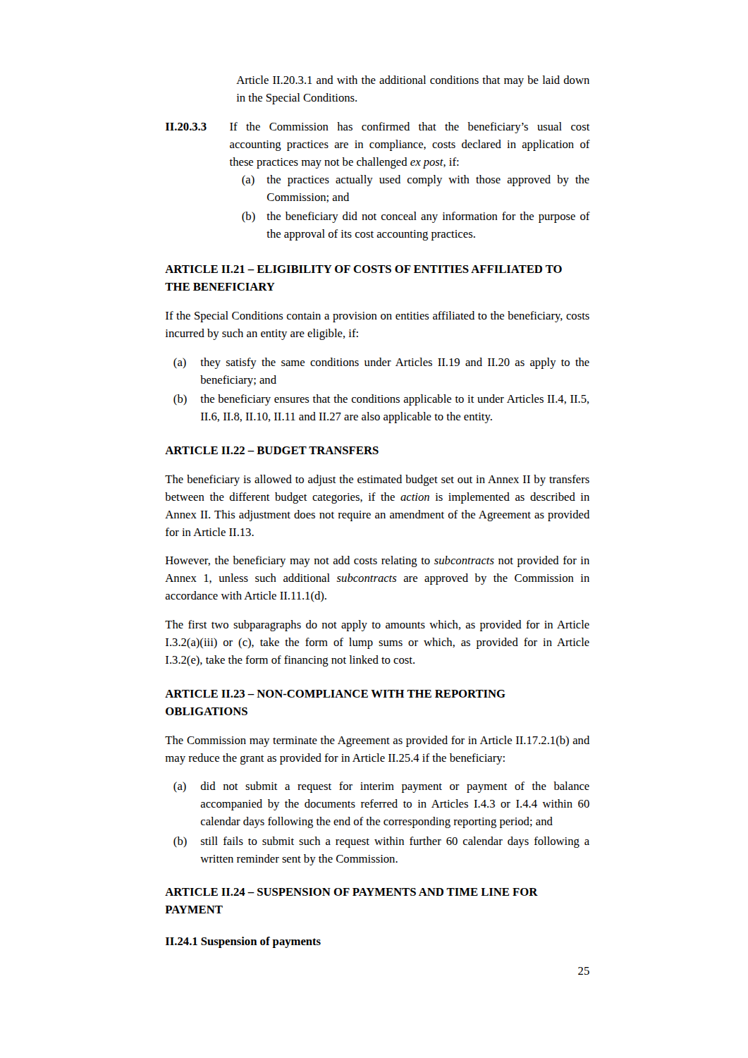Article II.20.3.1 and with the additional conditions that may be laid down in the Special Conditions.
II.20.3.3
If the Commission has confirmed that the beneficiary’s usual cost accounting practices are in compliance, costs declared in application of these practices may not be challenged ex post, if:
(a) the practices actually used comply with those approved by the Commission; and
(b) the beneficiary did not conceal any information for the purpose of the approval of its cost accounting practices.
ARTICLE II.21 – ELIGIBILITY OF COSTS OF ENTITIES AFFILIATED TO THE BENEFICIARY
If the Special Conditions contain a provision on entities affiliated to the beneficiary, costs incurred by such an entity are eligible, if:
(a) they satisfy the same conditions under Articles II.19 and II.20 as apply to the beneficiary; and
(b) the beneficiary ensures that the conditions applicable to it under Articles II.4, II.5, II.6, II.8, II.10, II.11 and II.27 are also applicable to the entity.
ARTICLE II.22 – BUDGET TRANSFERS
The beneficiary is allowed to adjust the estimated budget set out in Annex II by transfers between the different budget categories, if the action is implemented as described in Annex II. This adjustment does not require an amendment of the Agreement as provided for in Article II.13.
However, the beneficiary may not add costs relating to subcontracts not provided for in Annex 1, unless such additional subcontracts are approved by the Commission in accordance with Article II.11.1(d).
The first two subparagraphs do not apply to amounts which, as provided for in Article I.3.2(a)(iii) or (c), take the form of lump sums or which, as provided for in Article I.3.2(e), take the form of financing not linked to cost.
ARTICLE II.23 – NON-COMPLIANCE WITH THE REPORTING OBLIGATIONS
The Commission may terminate the Agreement as provided for in Article II.17.2.1(b) and may reduce the grant as provided for in Article II.25.4 if the beneficiary:
(a) did not submit a request for interim payment or payment of the balance accompanied by the documents referred to in Articles I.4.3 or I.4.4 within 60 calendar days following the end of the corresponding reporting period; and
(b) still fails to submit such a request within further 60 calendar days following a written reminder sent by the Commission.
ARTICLE II.24 – SUSPENSION OF PAYMENTS AND TIME LINE FOR PAYMENT
II.24.1 Suspension of payments
25